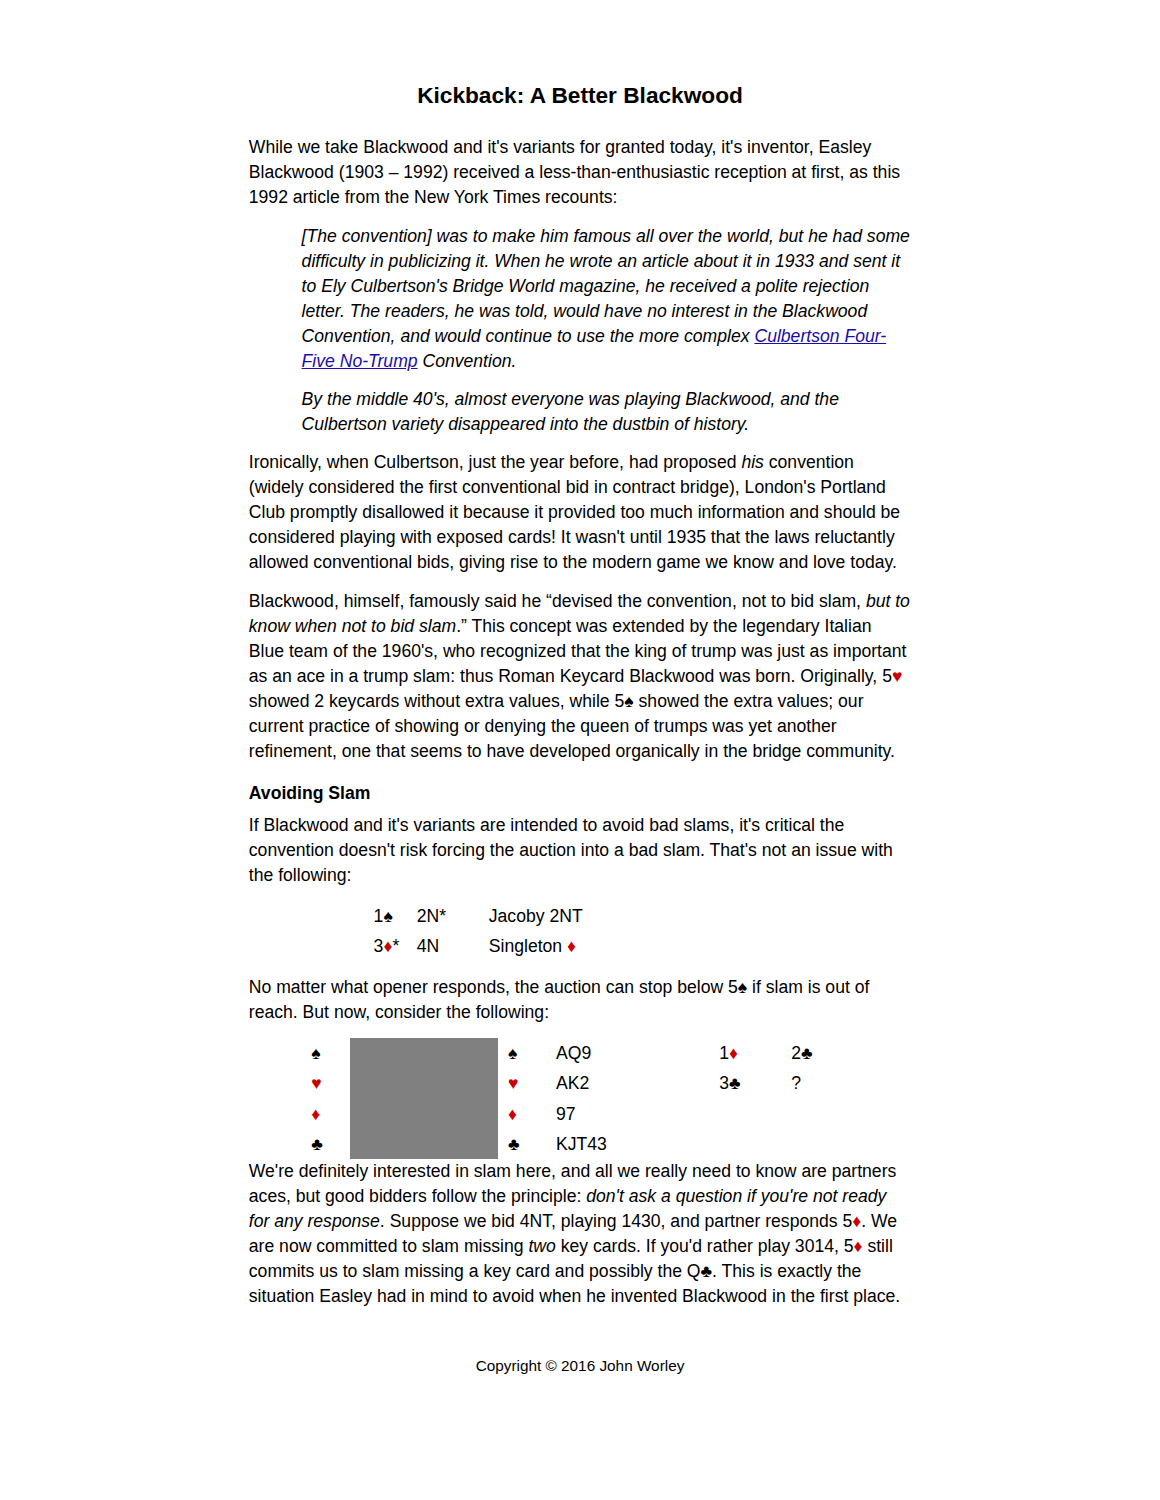Kickback: A Better Blackwood
While we take Blackwood and it's variants for granted today, it's inventor, Easley Blackwood (1903 – 1992) received a less-than-enthusiastic reception at first, as this 1992 article from the New York Times recounts:
[The convention] was to make him famous all over the world, but he had some difficulty in publicizing it. When he wrote an article about it in 1933 and sent it to Ely Culbertson's Bridge World magazine, he received a polite rejection letter. The readers, he was told, would have no interest in the Blackwood Convention, and would continue to use the more complex Culbertson Four-Five No-Trump Convention.
By the middle 40's, almost everyone was playing Blackwood, and the Culbertson variety disappeared into the dustbin of history.
Ironically, when Culbertson, just the year before, had proposed his convention (widely considered the first conventional bid in contract bridge), London's Portland Club promptly disallowed it because it provided too much information and should be considered playing with exposed cards! It wasn't until 1935 that the laws reluctantly allowed conventional bids, giving rise to the modern game we know and love today.
Blackwood, himself, famously said he “devised the convention, not to bid slam, but to know when not to bid slam.” This concept was extended by the legendary Italian Blue team of the 1960's, who recognized that the king of trump was just as important as an ace in a trump slam: thus Roman Keycard Blackwood was born. Originally, 5♥ showed 2 keycards without extra values, while 5♠ showed the extra values; our current practice of showing or denying the queen of trumps was yet another refinement, one that seems to have developed organically in the bridge community.
Avoiding Slam
If Blackwood and it's variants are intended to avoid bad slams, it's critical the convention doesn't risk forcing the auction into a bad slam. That's not an issue with the following:
1♠2N*Jacoby 2NT
3♦*4NSingleton ♦
No matter what opener responds, the auction can stop below 5♠ if slam is out of reach. But now, consider the following:
| ♠ | | ♠ | AQ9 | 1 ♦ | 2 ♣ |
| ♥ | ♥ | AK2 | 3 ♣ | ? |
| ♦ | ♦ | 97 | | |
| ♣ | ♣ | KJT43 | | |
We're definitely interested in slam here, and all we really need to know are partners aces, but good bidders follow the principle: don't ask a question if you're not ready for any response. Suppose we bid 4NT, playing 1430, and partner responds 5♦. We are now committed to slam missing two key cards. If you'd rather play 3014, 5♦ still commits us to slam missing a key card and possibly the Q♣. This is exactly the situation Easley had in mind to avoid when he invented Blackwood in the first place.
Copyright © 2016 John Worley